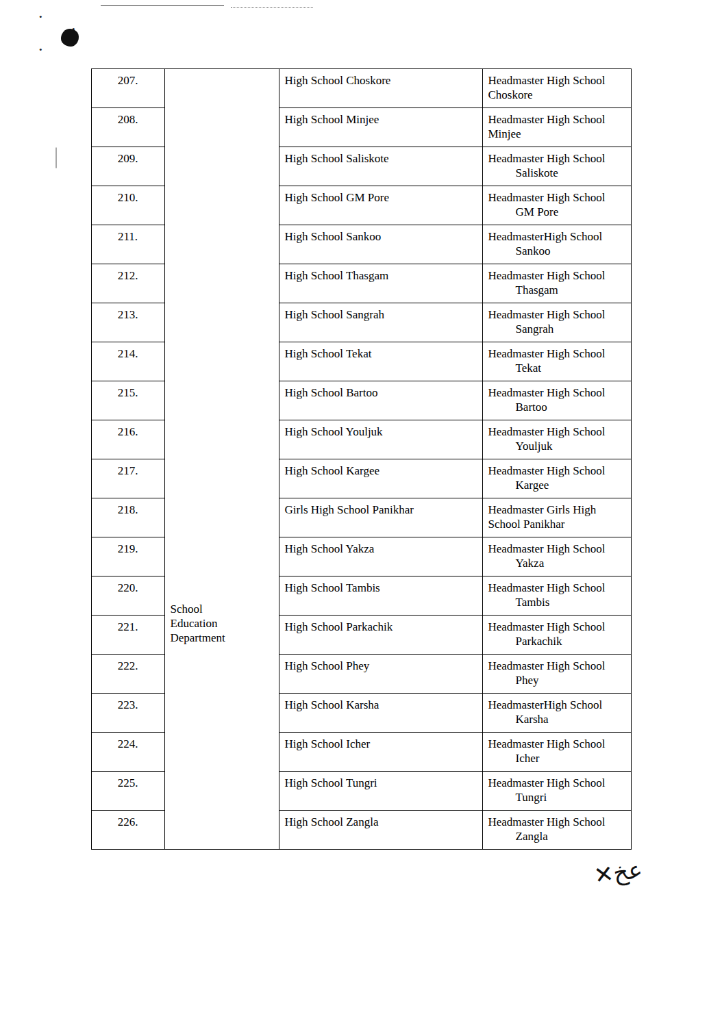• • •
| 207. | School Education Department | High School Choskore | Headmaster High School Choskore |
| 208. | High School Minjee | Headmaster High School Minjee |
| 209. | High School Saliskote | Headmaster High School Saliskote |
| 210. | High School GM Pore | Headmaster High School GM Pore |
| 211. | High School Sankoo | HeadmasterHigh School Sankoo |
| 212. | High School Thasgam | Headmaster High School Thasgam |
| 213. | High School Sangrah | Headmaster High School Sangrah |
| 214. | High School Tekat | Headmaster High School Tekat |
| 215. | High School Bartoo | Headmaster High School Bartoo |
| 216. | High School Youljuk | Headmaster High School Youljuk |
| 217. | High School Kargee | Headmaster High School Kargee |
| 218. | Girls High School Panikhar | Headmaster Girls High School Panikhar |
| 219. | High School Yakza | Headmaster High School Yakza |
| 220. | High School Tambis | Headmaster High School Tambis |
| 221. | High School Parkachik | Headmaster High School Parkachik |
| 222. | High School Phey | Headmaster High School Phey |
| 223. | High School Karsha | HeadmasterHigh School Karsha |
| 224. | High School Icher | Headmaster High School Icher |
| 225. | High School Tungri | Headmaster High School Tungri |
| 226. | High School Zangla | Headmaster High School Zangla |
✕عخ